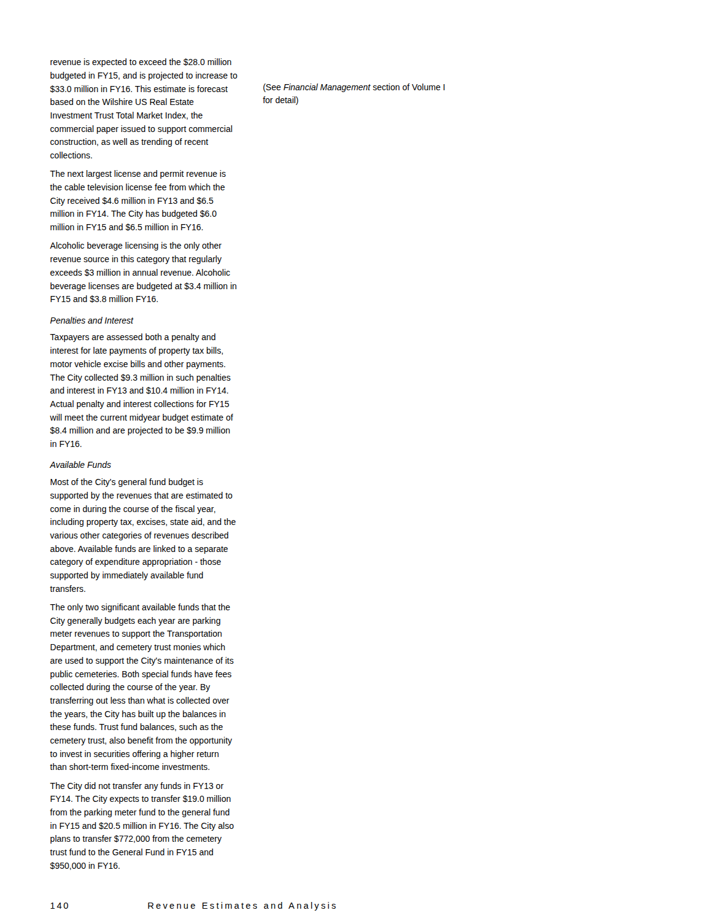revenue is expected to exceed the $28.0 million budgeted in FY15, and is projected to increase to $33.0 million in FY16. This estimate is forecast based on the Wilshire US Real Estate Investment Trust Total Market Index, the commercial paper issued to support commercial construction, as well as trending of recent collections.
The next largest license and permit revenue is the cable television license fee from which the City received $4.6 million in FY13 and $6.5 million in FY14. The City has budgeted $6.0 million in FY15 and $6.5 million in FY16.
Alcoholic beverage licensing is the only other revenue source in this category that regularly exceeds $3 million in annual revenue. Alcoholic beverage licenses are budgeted at $3.4 million in FY15 and $3.8 million FY16.
Penalties and Interest
Taxpayers are assessed both a penalty and interest for late payments of property tax bills, motor vehicle excise bills and other payments. The City collected $9.3 million in such penalties and interest in FY13 and $10.4 million in FY14. Actual penalty and interest collections for FY15 will meet the current midyear budget estimate of $8.4 million and are projected to be $9.9 million in FY16.
Available Funds
Most of the City's general fund budget is supported by the revenues that are estimated to come in during the course of the fiscal year, including property tax, excises, state aid, and the various other categories of revenues described above. Available funds are linked to a separate category of expenditure appropriation - those supported by immediately available fund transfers.
The only two significant available funds that the City generally budgets each year are parking meter revenues to support the Transportation Department, and cemetery trust monies which are used to support the City's maintenance of its public cemeteries. Both special funds have fees collected during the course of the year. By transferring out less than what is collected over the years, the City has built up the balances in these funds. Trust fund balances, such as the cemetery trust, also benefit from the opportunity to invest in securities offering a higher return than short-term fixed-income investments.
The City did not transfer any funds in FY13 or FY14. The City expects to transfer $19.0 million from the parking meter fund to the general fund in FY15 and $20.5 million in FY16. The City also plans to transfer $772,000 from the cemetery trust fund to the General Fund in FY15 and $950,000 in FY16.
(See Financial Management section of Volume I for detail)
140
Revenue Estimates and Analysis